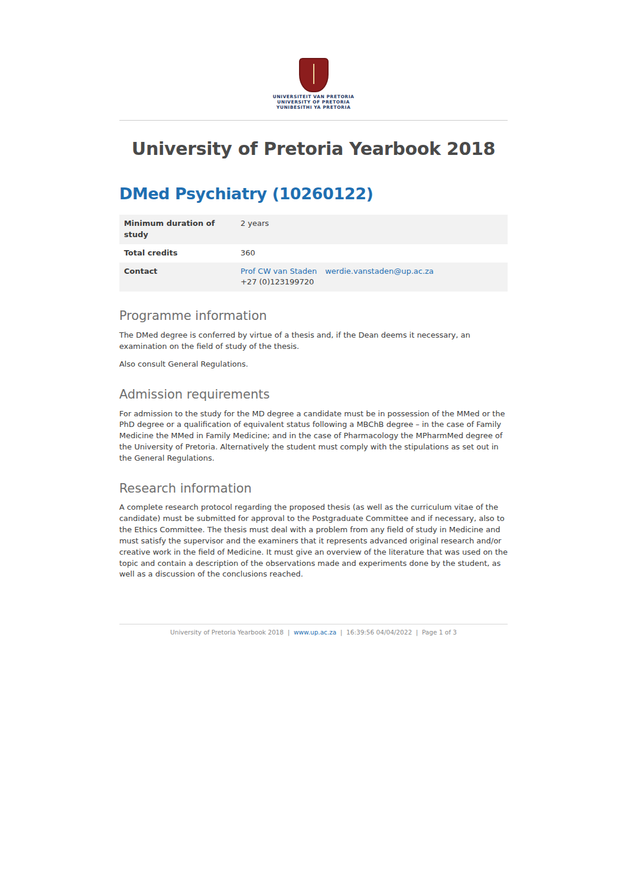UNIVERSITEIT VAN PRETORIA
UNIVERSITY OF PRETORIA
YUNIBESITHI YA PRETORIA
University of Pretoria Yearbook 2018
DMed Psychiatry (10260122)
| Minimum duration of study | 2 years |
| Total credits | 360 |
| Contact | Prof CW van Staden werdie.vanstaden@up.ac.za +27 (0)123199720 |
Programme information
The DMed degree is conferred by virtue of a thesis and, if the Dean deems it necessary, an examination on the field of study of the thesis.
Also consult General Regulations.
Admission requirements
For admission to the study for the MD degree a candidate must be in possession of the MMed or the PhD degree or a qualification of equivalent status following a MBChB degree – in the case of Family Medicine the MMed in Family Medicine; and in the case of Pharmacology the MPharmMed degree of the University of Pretoria. Alternatively the student must comply with the stipulations as set out in the General Regulations.
Research information
A complete research protocol regarding the proposed thesis (as well as the curriculum vitae of the candidate) must be submitted for approval to the Postgraduate Committee and if necessary, also to the Ethics Committee. The thesis must deal with a problem from any field of study in Medicine and must satisfy the supervisor and the examiners that it represents advanced original research and/or creative work in the field of Medicine. It must give an overview of the literature that was used on the topic and contain a description of the observations made and experiments done by the student, as well as a discussion of the conclusions reached.
University of Pretoria Yearbook 2018 | www.up.ac.za | 16:39:56 04/04/2022 | Page 1 of 3